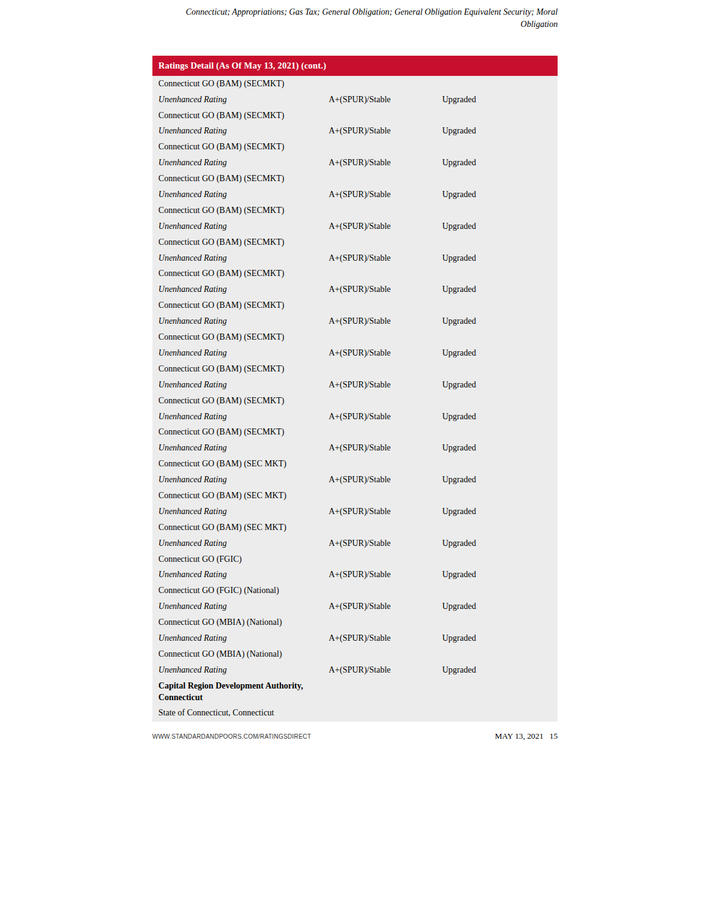Connecticut; Appropriations; Gas Tax; General Obligation; General Obligation Equivalent Security; Moral
Obligation
Ratings Detail (As Of May 13, 2021) (cont.)
| Connecticut GO (BAM) (SECMKT) | | |
| Unenhanced Rating | A+(SPUR)/Stable | Upgraded |
| Connecticut GO (BAM) (SECMKT) | | |
| Unenhanced Rating | A+(SPUR)/Stable | Upgraded |
| Connecticut GO (BAM) (SECMKT) | | |
| Unenhanced Rating | A+(SPUR)/Stable | Upgraded |
| Connecticut GO (BAM) (SECMKT) | | |
| Unenhanced Rating | A+(SPUR)/Stable | Upgraded |
| Connecticut GO (BAM) (SECMKT) | | |
| Unenhanced Rating | A+(SPUR)/Stable | Upgraded |
| Connecticut GO (BAM) (SECMKT) | | |
| Unenhanced Rating | A+(SPUR)/Stable | Upgraded |
| Connecticut GO (BAM) (SECMKT) | | |
| Unenhanced Rating | A+(SPUR)/Stable | Upgraded |
| Connecticut GO (BAM) (SECMKT) | | |
| Unenhanced Rating | A+(SPUR)/Stable | Upgraded |
| Connecticut GO (BAM) (SECMKT) | | |
| Unenhanced Rating | A+(SPUR)/Stable | Upgraded |
| Connecticut GO (BAM) (SECMKT) | | |
| Unenhanced Rating | A+(SPUR)/Stable | Upgraded |
| Connecticut GO (BAM) (SECMKT) | | |
| Unenhanced Rating | A+(SPUR)/Stable | Upgraded |
| Connecticut GO (BAM) (SECMKT) | | |
| Unenhanced Rating | A+(SPUR)/Stable | Upgraded |
| Connecticut GO (BAM) (SEC MKT) | | |
| Unenhanced Rating | A+(SPUR)/Stable | Upgraded |
| Connecticut GO (BAM) (SEC MKT) | | |
| Unenhanced Rating | A+(SPUR)/Stable | Upgraded |
| Connecticut GO (BAM) (SEC MKT) | | |
| Unenhanced Rating | A+(SPUR)/Stable | Upgraded |
| Connecticut GO (FGIC) | | |
| Unenhanced Rating | A+(SPUR)/Stable | Upgraded |
| Connecticut GO (FGIC) (National) | | |
| Unenhanced Rating | A+(SPUR)/Stable | Upgraded |
| Connecticut GO (MBIA) (National) | | |
| Unenhanced Rating | A+(SPUR)/Stable | Upgraded |
| Connecticut GO (MBIA) (National) | | |
| Unenhanced Rating | A+(SPUR)/Stable | Upgraded |
| Capital Region Development Authority, Connecticut | | |
| State of Connecticut, Connecticut | | |
WWW.STANDARDANDPOORS.COM/RATINGSDIRECT MAY 13, 202115